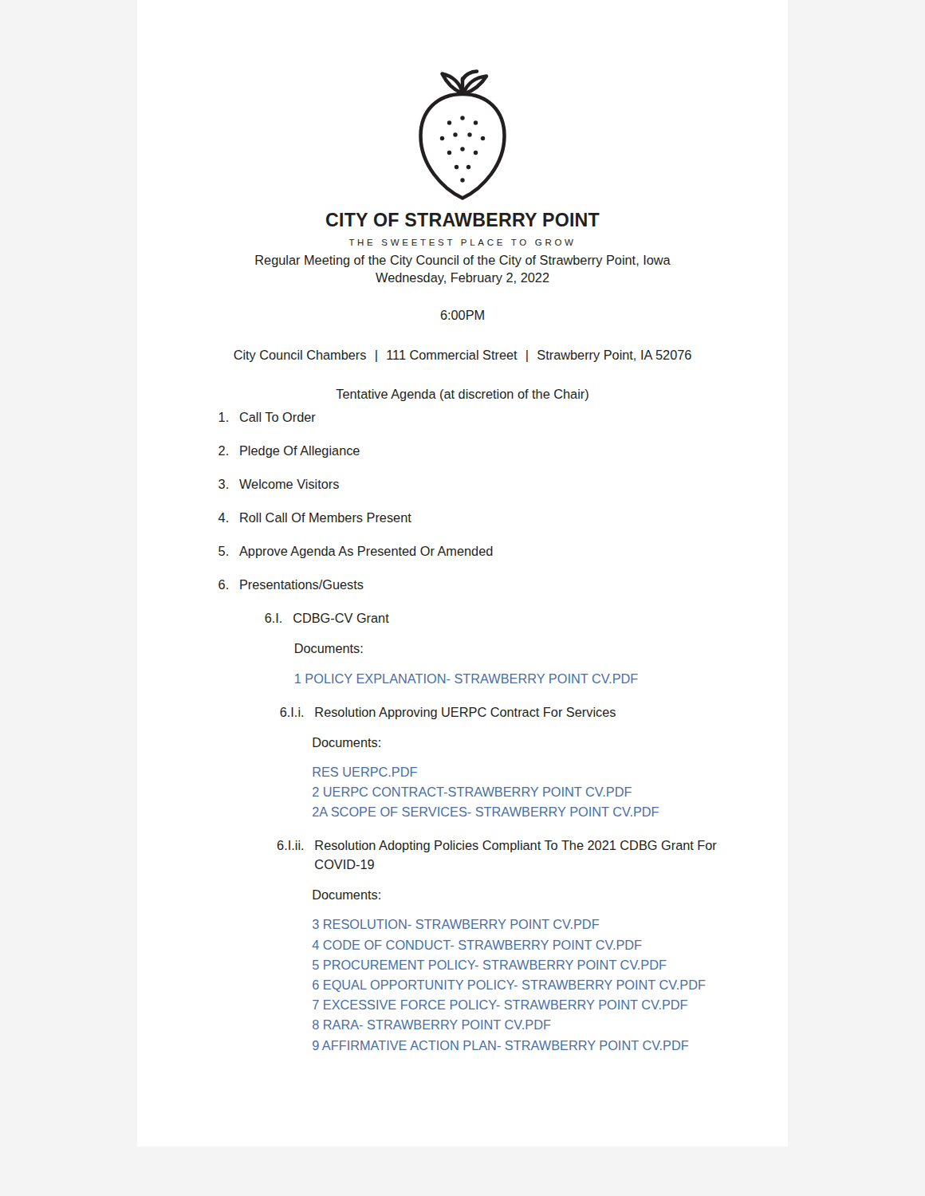CITY OF STRAWBERRY POINT
THE SWEETEST PLACE TO GROW
Regular Meeting of the City Council of the City of Strawberry Point, Iowa Wednesday, February 2, 2022
6:00PM
City Council Chambers | 111 Commercial Street | Strawberry Point, IA 52076
Tentative Agenda (at discretion of the Chair)
1. Call To Order
2. Pledge Of Allegiance
3. Welcome Visitors
4. Roll Call Of Members Present
5. Approve Agenda As Presented Or Amended
6. Presentations/Guests
6.I. CDBG-CV Grant
Documents:
1 POLICY EXPLANATION- STRAWBERRY POINT CV.PDF
6.I.i. Resolution Approving UERPC Contract For Services
Documents:
RES UERPC.PDF
2 UERPC CONTRACT-STRAWBERRY POINT CV.PDF
2A SCOPE OF SERVICES- STRAWBERRY POINT CV.PDF
6.I.ii. Resolution Adopting Policies Compliant To The 2021 CDBG Grant For COVID-19
Documents:
3 RESOLUTION- STRAWBERRY POINT CV.PDF
4 CODE OF CONDUCT- STRAWBERRY POINT CV.PDF
5 PROCUREMENT POLICY- STRAWBERRY POINT CV.PDF
6 EQUAL OPPORTUNITY POLICY- STRAWBERRY POINT CV.PDF
7 EXCESSIVE FORCE POLICY- STRAWBERRY POINT CV.PDF
8 RARA- STRAWBERRY POINT CV.PDF
9 AFFIRMATIVE ACTION PLAN- STRAWBERRY POINT CV.PDF